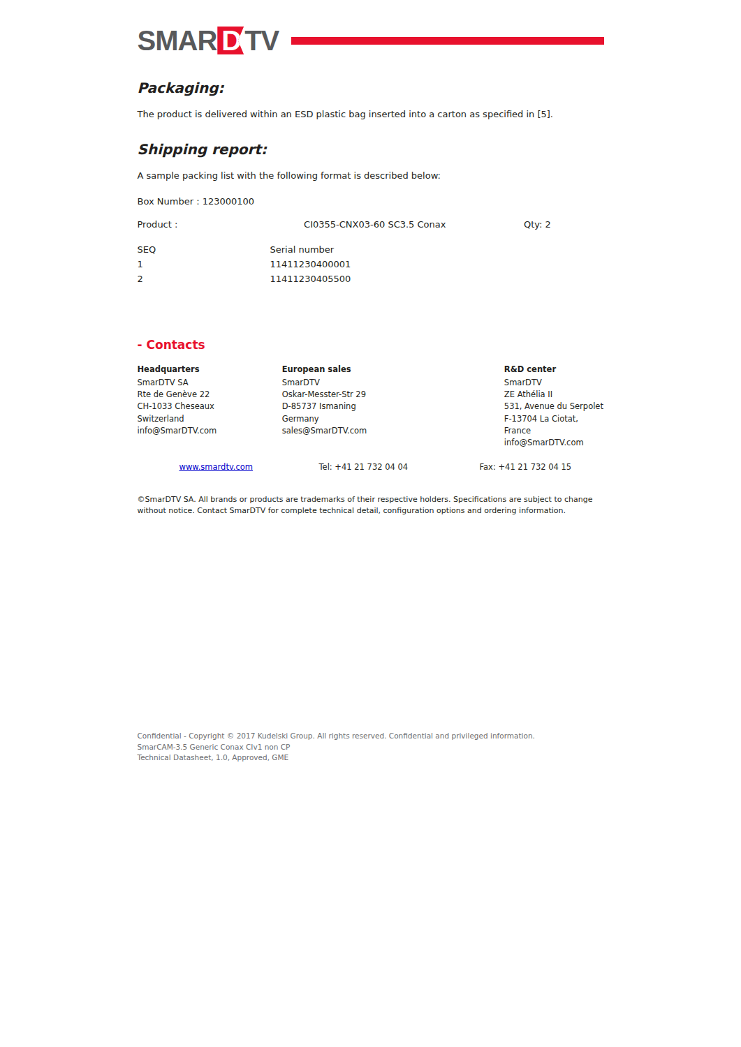SMARDTV
Packaging:
The product is delivered within an ESD plastic bag inserted into a carton as specified in [5].
Shipping report:
A sample packing list with the following format is described below:
Box Number : 123000100
Product :
CI0355-CNX03-60 SC3.5 Conax
Qty: 2
| SEQ | Serial number |
| 1 | 11411230400001 |
| 2 | 11411230405500 |
- Contacts
Headquarters
SmarDTV SA
Rte de Genève 22
CH-1033 Cheseaux
Switzerland
info@SmarDTV.com
European sales
SmarDTV
Oskar-Messter-Str 29
D-85737 Ismaning
Germany
sales@SmarDTV.com
R&D center
SmarDTV
ZE Athélia II
531, Avenue du Serpolet
F-13704 La Ciotat, France
info@SmarDTV.com
www.smardtv.com
Tel: +41 21 732 04 04
Fax: +41 21 732 04 15
©SmarDTV SA. All brands or products are trademarks of their respective holders. Specifications are subject to change without notice. Contact SmarDTV for complete technical detail, configuration options and ordering information.
Confidential - Copyright © 2017 Kudelski Group. All rights reserved. Confidential and privileged information.
SmarCAM-3.5 Generic Conax CIv1 non CP
Technical Datasheet, 1.0, Approved, GME